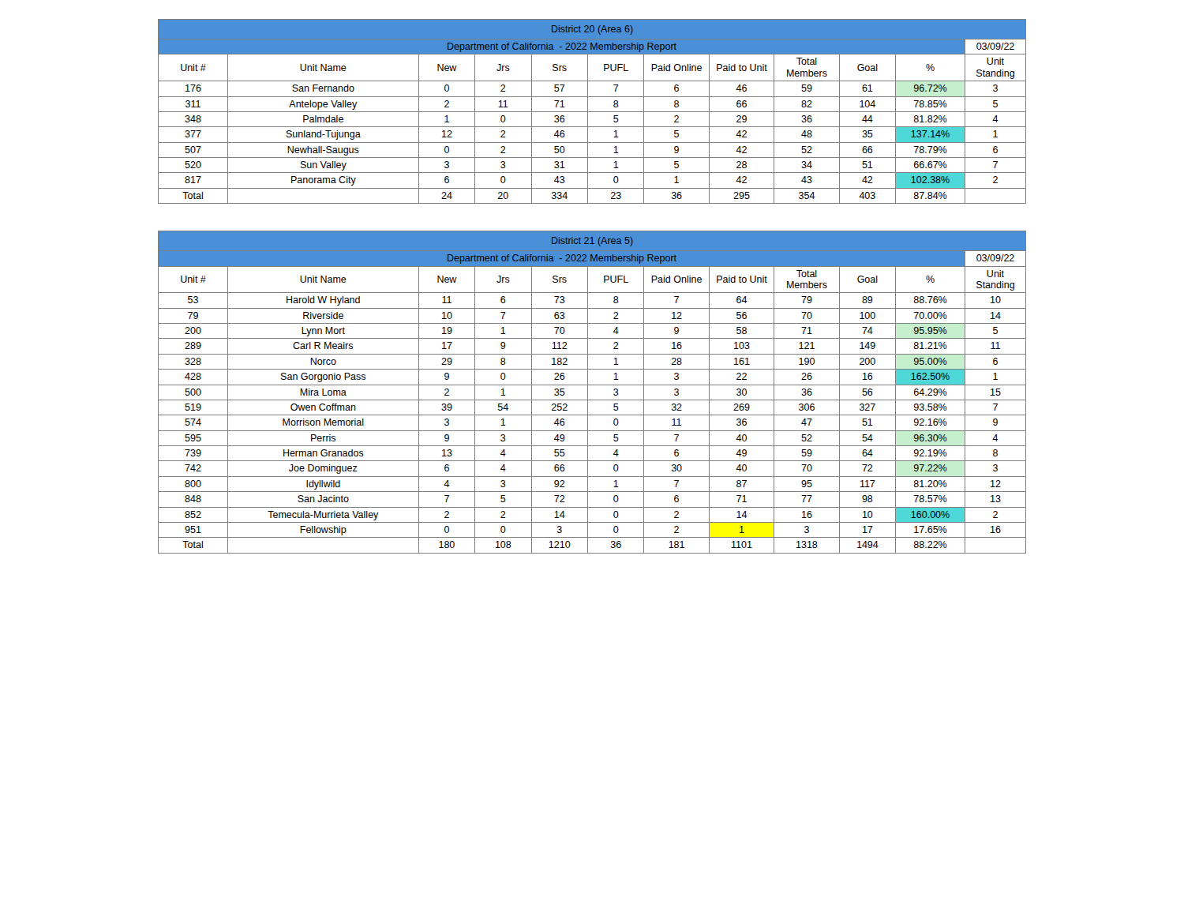| District 20 (Area 6) |
| --- |
| Department of California - 2022 Membership Report | 03/09/22 |
| Unit # | Unit Name | New | Jrs | Srs | PUFL | Paid Online | Paid to Unit | Total Members | Goal | % | Unit Standing |
| 176 | San Fernando | 0 | 2 | 57 | 7 | 6 | 46 | 59 | 61 | 96.72% | 3 |
| 311 | Antelope Valley | 2 | 11 | 71 | 8 | 8 | 66 | 82 | 104 | 78.85% | 5 |
| 348 | Palmdale | 1 | 0 | 36 | 5 | 2 | 29 | 36 | 44 | 81.82% | 4 |
| 377 | Sunland-Tujunga | 12 | 2 | 46 | 1 | 5 | 42 | 48 | 35 | 137.14% | 1 |
| 507 | Newhall-Saugus | 0 | 2 | 50 | 1 | 9 | 42 | 52 | 66 | 78.79% | 6 |
| 520 | Sun Valley | 3 | 3 | 31 | 1 | 5 | 28 | 34 | 51 | 66.67% | 7 |
| 817 | Panorama City | 6 | 0 | 43 | 0 | 1 | 42 | 43 | 42 | 102.38% | 2 |
| Total | | 24 | 20 | 334 | 23 | 36 | 295 | 354 | 403 | 87.84% | |
| District 21 (Area 5) |
| --- |
| Department of California - 2022 Membership Report | 03/09/22 |
| Unit # | Unit Name | New | Jrs | Srs | PUFL | Paid Online | Paid to Unit | Total Members | Goal | % | Unit Standing |
| 53 | Harold W Hyland | 11 | 6 | 73 | 8 | 7 | 64 | 79 | 89 | 88.76% | 10 |
| 79 | Riverside | 10 | 7 | 63 | 2 | 12 | 56 | 70 | 100 | 70.00% | 14 |
| 200 | Lynn Mort | 19 | 1 | 70 | 4 | 9 | 58 | 71 | 74 | 95.95% | 5 |
| 289 | Carl R Meairs | 17 | 9 | 112 | 2 | 16 | 103 | 121 | 149 | 81.21% | 11 |
| 328 | Norco | 29 | 8 | 182 | 1 | 28 | 161 | 190 | 200 | 95.00% | 6 |
| 428 | San Gorgonio Pass | 9 | 0 | 26 | 1 | 3 | 22 | 26 | 16 | 162.50% | 1 |
| 500 | Mira Loma | 2 | 1 | 35 | 3 | 3 | 30 | 36 | 56 | 64.29% | 15 |
| 519 | Owen Coffman | 39 | 54 | 252 | 5 | 32 | 269 | 306 | 327 | 93.58% | 7 |
| 574 | Morrison Memorial | 3 | 1 | 46 | 0 | 11 | 36 | 47 | 51 | 92.16% | 9 |
| 595 | Perris | 9 | 3 | 49 | 5 | 7 | 40 | 52 | 54 | 96.30% | 4 |
| 739 | Herman Granados | 13 | 4 | 55 | 4 | 6 | 49 | 59 | 64 | 92.19% | 8 |
| 742 | Joe Dominguez | 6 | 4 | 66 | 0 | 30 | 40 | 70 | 72 | 97.22% | 3 |
| 800 | Idyllwild | 4 | 3 | 92 | 1 | 7 | 87 | 95 | 117 | 81.20% | 12 |
| 848 | San Jacinto | 7 | 5 | 72 | 0 | 6 | 71 | 77 | 98 | 78.57% | 13 |
| 852 | Temecula-Murrieta Valley | 2 | 2 | 14 | 0 | 2 | 14 | 16 | 10 | 160.00% | 2 |
| 951 | Fellowship | 0 | 0 | 3 | 0 | 2 | 1 | 3 | 17 | 17.65% | 16 |
| Total | | 180 | 108 | 1210 | 36 | 181 | 1101 | 1318 | 1494 | 88.22% | |